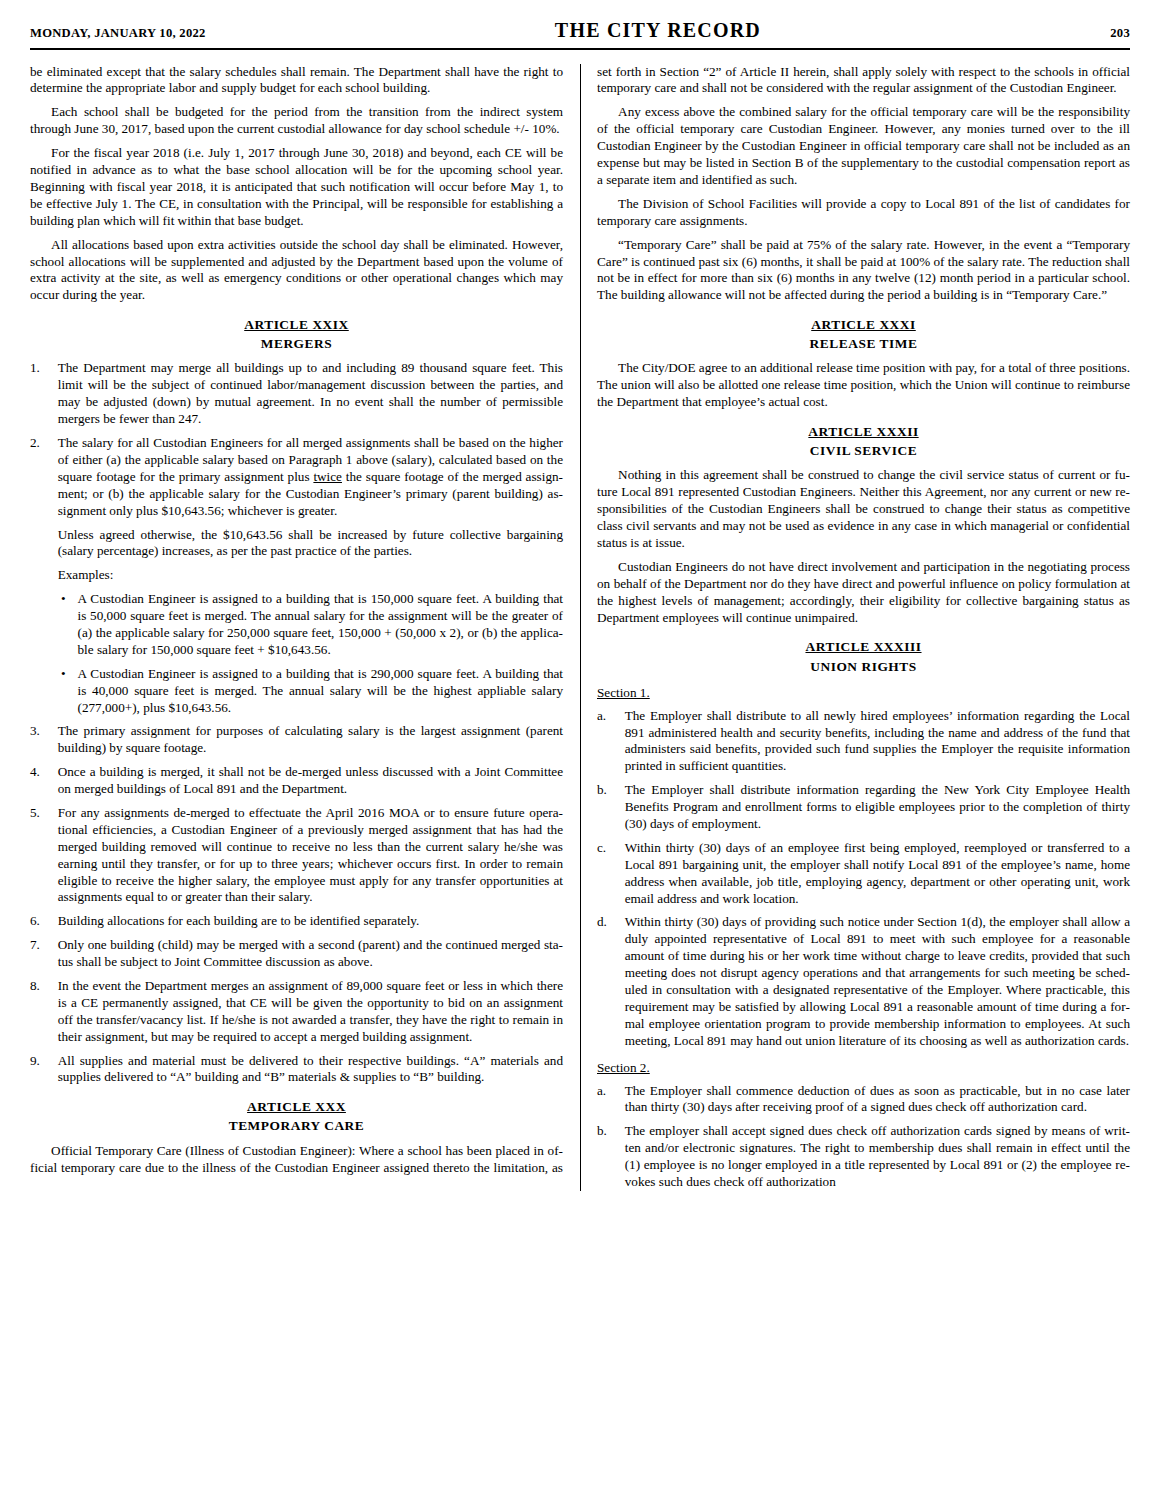MONDAY, JANUARY 10, 2022 THE CITY RECORD 203
be eliminated except that the salary schedules shall remain. The Department shall have the right to determine the appropriate labor and supply budget for each school building.
Each school shall be budgeted for the period from the transition from the indirect system through June 30, 2017, based upon the current custodial allowance for day school schedule +/- 10%.
For the fiscal year 2018 (i.e. July 1, 2017 through June 30, 2018) and beyond, each CE will be notified in advance as to what the base school allocation will be for the upcoming school year. Beginning with fiscal year 2018, it is anticipated that such notification will occur before May 1, to be effective July 1. The CE, in consultation with the Principal, will be responsible for establishing a building plan which will fit within that base budget.
All allocations based upon extra activities outside the school day shall be eliminated. However, school allocations will be supplemented and adjusted by the Department based upon the volume of extra activity at the site, as well as emergency conditions or other operational changes which may occur during the year.
ARTICLE XXIX
MERGERS
1. The Department may merge all buildings up to and including 89 thousand square feet. This limit will be the subject of continued labor/management discussion between the parties, and may be adjusted (down) by mutual agreement. In no event shall the number of permissible mergers be fewer than 247.
2. The salary for all Custodian Engineers for all merged assignments shall be based on the higher of either (a) the applicable salary based on Paragraph 1 above (salary), calculated based on the square footage for the primary assignment plus twice the square footage of the merged assignment; or (b) the applicable salary for the Custodian Engineer’s primary (parent building) assignment only plus $10,643.56; whichever is greater.
Unless agreed otherwise, the $10,643.56 shall be increased by future collective bargaining (salary percentage) increases, as per the past practice of the parties.
Examples:
A Custodian Engineer is assigned to a building that is 150,000 square feet. A building that is 50,000 square feet is merged. The annual salary for the assignment will be the greater of (a) the applicable salary for 250,000 square feet, 150,000 + (50,000 x 2), or (b) the applicable salary for 150,000 square feet + $10,643.56.
A Custodian Engineer is assigned to a building that is 290,000 square feet. A building that is 40,000 square feet is merged. The annual salary will be the highest appliable salary (277,000+), plus $10,643.56.
3. The primary assignment for purposes of calculating salary is the largest assignment (parent building) by square footage.
4. Once a building is merged, it shall not be de-merged unless discussed with a Joint Committee on merged buildings of Local 891 and the Department.
5. For any assignments de-merged to effectuate the April 2016 MOA or to ensure future operational efficiencies, a Custodian Engineer of a previously merged assignment that has had the merged building removed will continue to receive no less than the current salary he/she was earning until they transfer, or for up to three years; whichever occurs first. In order to remain eligible to receive the higher salary, the employee must apply for any transfer opportunities at assignments equal to or greater than their salary.
6. Building allocations for each building are to be identified separately.
7. Only one building (child) may be merged with a second (parent) and the continued merged status shall be subject to Joint Committee discussion as above.
8. In the event the Department merges an assignment of 89,000 square feet or less in which there is a CE permanently assigned, that CE will be given the opportunity to bid on an assignment off the transfer/vacancy list. If he/she is not awarded a transfer, they have the right to remain in their assignment, but may be required to accept a merged building assignment.
9. All supplies and material must be delivered to their respective buildings. “A” materials and supplies delivered to “A” building and “B” materials & supplies to “B” building.
ARTICLE XXX
TEMPORARY CARE
Official Temporary Care (Illness of Custodian Engineer): Where a school has been placed in official temporary care due to the illness of the Custodian Engineer assigned thereto the limitation, as set forth in Section “2” of Article II herein, shall apply solely with respect to the schools in official temporary care and shall not be considered with the regular assignment of the Custodian Engineer.
Any excess above the combined salary for the official temporary care will be the responsibility of the official temporary care Custodian Engineer. However, any monies turned over to the ill Custodian Engineer by the Custodian Engineer in official temporary care shall not be included as an expense but may be listed in Section B of the supplementary to the custodial compensation report as a separate item and identified as such.
The Division of School Facilities will provide a copy to Local 891 of the list of candidates for temporary care assignments.
“Temporary Care” shall be paid at 75% of the salary rate. However, in the event a “Temporary Care” is continued past six (6) months, it shall be paid at 100% of the salary rate. The reduction shall not be in effect for more than six (6) months in any twelve (12) month period in a particular school. The building allowance will not be affected during the period a building is in “Temporary Care.”
ARTICLE XXXI
RELEASE TIME
The City/DOE agree to an additional release time position with pay, for a total of three positions. The union will also be allotted one release time position, which the Union will continue to reimburse the Department that employee’s actual cost.
ARTICLE XXXII
CIVIL SERVICE
Nothing in this agreement shall be construed to change the civil service status of current or future Local 891 represented Custodian Engineers. Neither this Agreement, nor any current or new responsibilities of the Custodian Engineers shall be construed to change their status as competitive class civil servants and may not be used as evidence in any case in which managerial or confidential status is at issue.
Custodian Engineers do not have direct involvement and participation in the negotiating process on behalf of the Department nor do they have direct and powerful influence on policy formulation at the highest levels of management; accordingly, their eligibility for collective bargaining status as Department employees will continue unimpaired.
ARTICLE XXXIII
UNION RIGHTS
Section 1.
a. The Employer shall distribute to all newly hired employees’ information regarding the Local 891 administered health and security benefits, including the name and address of the fund that administers said benefits, provided such fund supplies the Employer the requisite information printed in sufficient quantities.
b. The Employer shall distribute information regarding the New York City Employee Health Benefits Program and enrollment forms to eligible employees prior to the completion of thirty (30) days of employment.
c. Within thirty (30) days of an employee first being employed, reemployed or transferred to a Local 891 bargaining unit, the employer shall notify Local 891 of the employee’s name, home address when available, job title, employing agency, department or other operating unit, work email address and work location.
d. Within thirty (30) days of providing such notice under Section 1(d), the employer shall allow a duly appointed representative of Local 891 to meet with such employee for a reasonable amount of time during his or her work time without charge to leave credits, provided that such meeting does not disrupt agency operations and that arrangements for such meeting be scheduled in consultation with a designated representative of the Employer. Where practicable, this requirement may be satisfied by allowing Local 891 a reasonable amount of time during a formal employee orientation program to provide membership information to employees. At such meeting, Local 891 may hand out union literature of its choosing as well as authorization cards.
Section 2.
a. The Employer shall commence deduction of dues as soon as practicable, but in no case later than thirty (30) days after receiving proof of a signed dues check off authorization card.
b. The employer shall accept signed dues check off authorization cards signed by means of written and/or electronic signatures. The right to membership dues shall remain in effect until the (1) employee is no longer employed in a title represented by Local 891 or (2) the employee revokes such dues check off authorization